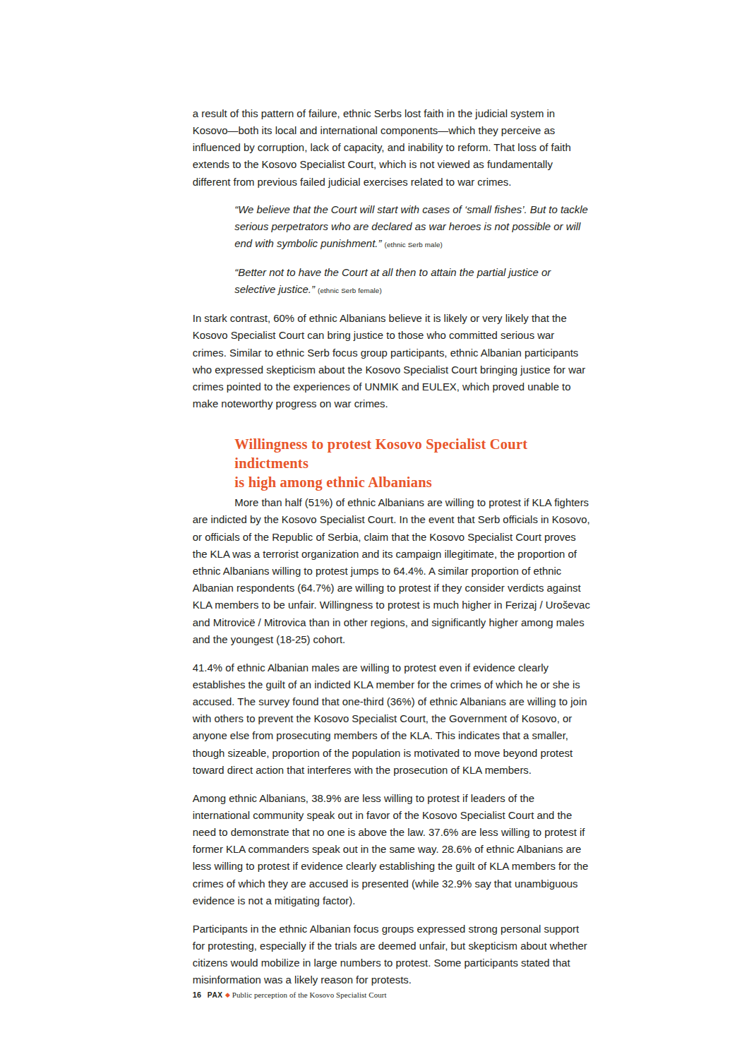a result of this pattern of failure, ethnic Serbs lost faith in the judicial system in Kosovo—both its local and international components—which they perceive as influenced by corruption, lack of capacity, and inability to reform. That loss of faith extends to the Kosovo Specialist Court, which is not viewed as fundamentally different from previous failed judicial exercises related to war crimes.
“We believe that the Court will start with cases of ‘small fishes’. But to tackle serious perpetrators who are declared as war heroes is not possible or will end with symbolic punishment.” (ethnic Serb male)
“Better not to have the Court at all then to attain the partial justice or selective justice.” (ethnic Serb female)
In stark contrast, 60% of ethnic Albanians believe it is likely or very likely that the Kosovo Specialist Court can bring justice to those who committed serious war crimes. Similar to ethnic Serb focus group participants, ethnic Albanian participants who expressed skepticism about the Kosovo Specialist Court bringing justice for war crimes pointed to the experiences of UNMIK and EULEX, which proved unable to make noteworthy progress on war crimes.
Willingness to protest Kosovo Specialist Court indictments
is high among ethnic Albanians
More than half (51%) of ethnic Albanians are willing to protest if KLA fighters are indicted by the Kosovo Specialist Court. In the event that Serb officials in Kosovo, or officials of the Republic of Serbia, claim that the Kosovo Specialist Court proves the KLA was a terrorist organization and its campaign illegitimate, the proportion of ethnic Albanians willing to protest jumps to 64.4%. A similar proportion of ethnic Albanian respondents (64.7%) are willing to protest if they consider verdicts against KLA members to be unfair. Willingness to protest is much higher in Ferizaj / Uroševac and Mitrovicë / Mitrovica than in other regions, and significantly higher among males and the youngest (18-25) cohort.
41.4% of ethnic Albanian males are willing to protest even if evidence clearly establishes the guilt of an indicted KLA member for the crimes of which he or she is accused. The survey found that one-third (36%) of ethnic Albanians are willing to join with others to prevent the Kosovo Specialist Court, the Government of Kosovo, or anyone else from prosecuting members of the KLA. This indicates that a smaller, though sizeable, proportion of the population is motivated to move beyond protest toward direct action that interferes with the prosecution of KLA members.
Among ethnic Albanians, 38.9% are less willing to protest if leaders of the international community speak out in favor of the Kosovo Specialist Court and the need to demonstrate that no one is above the law. 37.6% are less willing to protest if former KLA commanders speak out in the same way. 28.6% of ethnic Albanians are less willing to protest if evidence clearly establishing the guilt of KLA members for the crimes of which they are accused is presented (while 32.9% say that unambiguous evidence is not a mitigating factor).
Participants in the ethnic Albanian focus groups expressed strong personal support for protesting, especially if the trials are deemed unfair, but skepticism about whether citizens would mobilize in large numbers to protest. Some participants stated that misinformation was a likely reason for protests.
16 PAX ◆ Public perception of the Kosovo Specialist Court